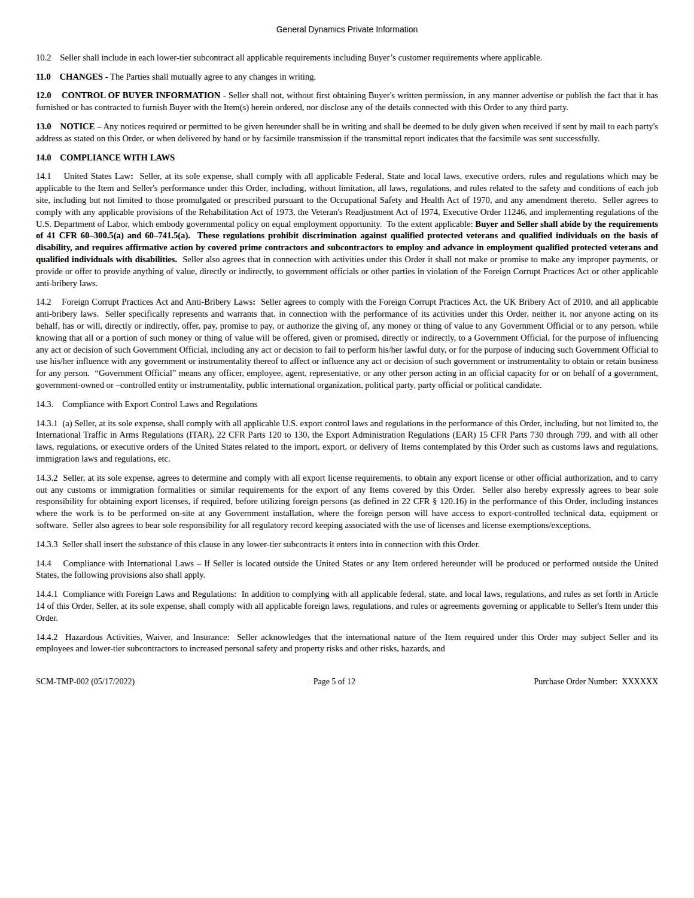General Dynamics Private Information
10.2 Seller shall include in each lower-tier subcontract all applicable requirements including Buyer’s customer requirements where applicable.
11.0 CHANGES - The Parties shall mutually agree to any changes in writing.
12.0 CONTROL OF BUYER INFORMATION - Seller shall not, without first obtaining Buyer's written permission, in any manner advertise or publish the fact that it has furnished or has contracted to furnish Buyer with the Item(s) herein ordered, nor disclose any of the details connected with this Order to any third party.
13.0 NOTICE – Any notices required or permitted to be given hereunder shall be in writing and shall be deemed to be duly given when received if sent by mail to each party's address as stated on this Order, or when delivered by hand or by facsimile transmission if the transmittal report indicates that the facsimile was sent successfully.
14.0 COMPLIANCE WITH LAWS
14.1 United States Law: Seller, at its sole expense, shall comply with all applicable Federal, State and local laws, executive orders, rules and regulations which may be applicable to the Item and Seller's performance under this Order, including, without limitation, all laws, regulations, and rules related to the safety and conditions of each job site, including but not limited to those promulgated or prescribed pursuant to the Occupational Safety and Health Act of 1970, and any amendment thereto. Seller agrees to comply with any applicable provisions of the Rehabilitation Act of 1973, the Veteran's Readjustment Act of 1974, Executive Order 11246, and implementing regulations of the U.S. Department of Labor, which embody governmental policy on equal employment opportunity. To the extent applicable: Buyer and Seller shall abide by the requirements of 41 CFR 60–300.5(a) and 60–741.5(a). These regulations prohibit discrimination against qualified protected veterans and qualified individuals on the basis of disability, and requires affirmative action by covered prime contractors and subcontractors to employ and advance in employment qualified protected veterans and qualified individuals with disabilities. Seller also agrees that in connection with activities under this Order it shall not make or promise to make any improper payments, or provide or offer to provide anything of value, directly or indirectly, to government officials or other parties in violation of the Foreign Corrupt Practices Act or other applicable anti-bribery laws.
14.2 Foreign Corrupt Practices Act and Anti-Bribery Laws: Seller agrees to comply with the Foreign Corrupt Practices Act, the UK Bribery Act of 2010, and all applicable anti-bribery laws. Seller specifically represents and warrants that, in connection with the performance of its activities under this Order, neither it, nor anyone acting on its behalf, has or will, directly or indirectly, offer, pay, promise to pay, or authorize the giving of, any money or thing of value to any Government Official or to any person, while knowing that all or a portion of such money or thing of value will be offered, given or promised, directly or indirectly, to a Government Official, for the purpose of influencing any act or decision of such Government Official, including any act or decision to fail to perform his/her lawful duty, or for the purpose of inducing such Government Official to use his/her influence with any government or instrumentality thereof to affect or influence any act or decision of such government or instrumentality to obtain or retain business for any person. “Government Official” means any officer, employee, agent, representative, or any other person acting in an official capacity for or on behalf of a government, government-owned or –controlled entity or instrumentality, public international organization, political party, party official or political candidate.
14.3. Compliance with Export Control Laws and Regulations
14.3.1 (a) Seller, at its sole expense, shall comply with all applicable U.S. export control laws and regulations in the performance of this Order, including, but not limited to, the International Traffic in Arms Regulations (ITAR), 22 CFR Parts 120 to 130, the Export Administration Regulations (EAR) 15 CFR Parts 730 through 799, and with all other laws, regulations, or executive orders of the United States related to the import, export, or delivery of Items contemplated by this Order such as customs laws and regulations, immigration laws and regulations, etc.
14.3.2 Seller, at its sole expense, agrees to determine and comply with all export license requirements, to obtain any export license or other official authorization, and to carry out any customs or immigration formalities or similar requirements for the export of any Items covered by this Order. Seller also hereby expressly agrees to bear sole responsibility for obtaining export licenses, if required, before utilizing foreign persons (as defined in 22 CFR § 120.16) in the performance of this Order, including instances where the work is to be performed on-site at any Government installation, where the foreign person will have access to export-controlled technical data, equipment or software. Seller also agrees to bear sole responsibility for all regulatory record keeping associated with the use of licenses and license exemptions/exceptions.
14.3.3 Seller shall insert the substance of this clause in any lower-tier subcontracts it enters into in connection with this Order.
14.4 Compliance with International Laws – If Seller is located outside the United States or any Item ordered hereunder will be produced or performed outside the United States, the following provisions also shall apply.
14.4.1 Compliance with Foreign Laws and Regulations: In addition to complying with all applicable federal, state, and local laws, regulations, and rules as set forth in Article 14 of this Order, Seller, at its sole expense, shall comply with all applicable foreign laws, regulations, and rules or agreements governing or applicable to Seller's Item under this Order.
14.4.2 Hazardous Activities, Waiver, and Insurance: Seller acknowledges that the international nature of the Item required under this Order may subject Seller and its employees and lower-tier subcontractors to increased personal safety and property risks and other risks, hazards, and
SCM-TMP-002 (05/17/2022) Page 5 of 12 Purchase Order Number: XXXXXX